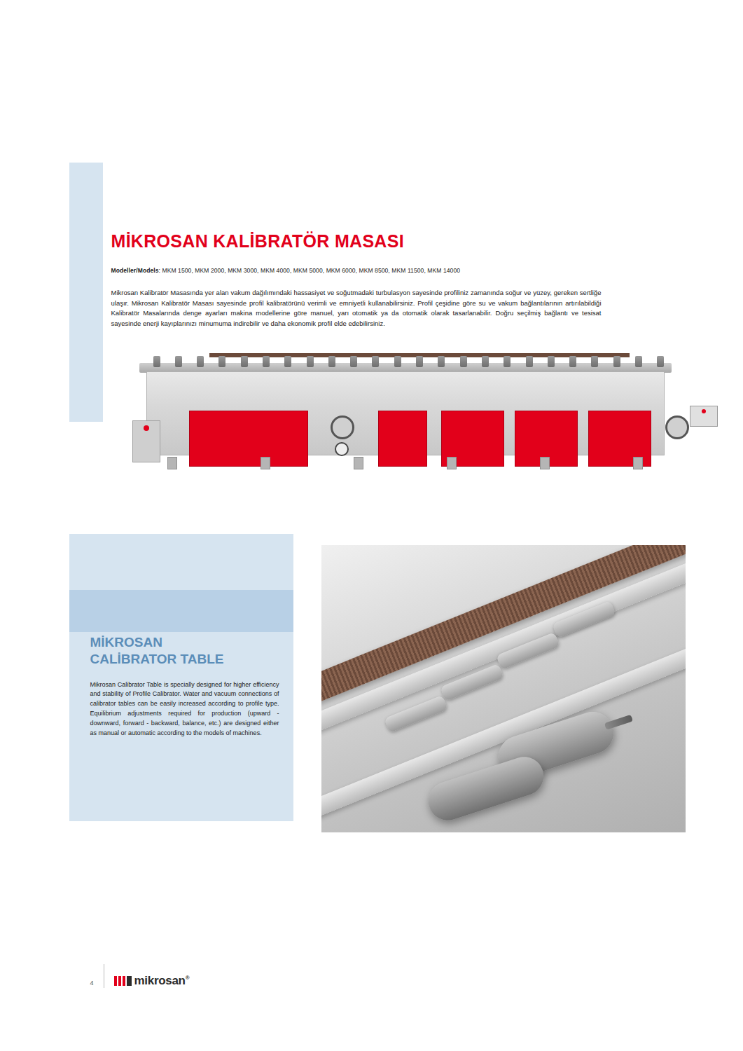Mikrosan Kalibratör Masası
Modeller/Models: MKM 1500, MKM 2000, MKM 3000, MKM 4000, MKM 5000, MKM 6000, MKM 8500, MKM 11500, MKM 14000
Mikrosan Kalibratör Masasında yer alan vakum dağılımındaki hassasiyet ve soğutmadaki turbulasyon sayesinde profiliniz zamanında soğur ve yüzey, gereken sertliğe ulaşır. Mikrosan Kalibratör Masası sayesinde profil kalibratörünü verimli ve emniyetli kullanabilirsiniz. Profil çeşidine göre su ve vakum bağlantılarının artırılabildiği Kalibratör Masalarında denge ayarları makina modellerine göre manuel, yarı otomatik ya da otomatik olarak tasarlanabilir. Doğru seçilmiş bağlantı ve tesisat sayesinde enerji kayıplarınızı minumuma indirebilir ve daha ekonomik profil elde edebilirsiniz.
Mikrosan
Calibrator Table
Mikrosan Calibrator Table is specially designed for higher efficiency and stability of Profile Calibrator. Water and vacuum connections of calibrator tables can be easily increased according to profile type. Equilibrium adjustments required for production (upward - downward, forward - backward, balance, etc.) are designed either as manual or automatic according to the models of machines.
4
mikrosan®